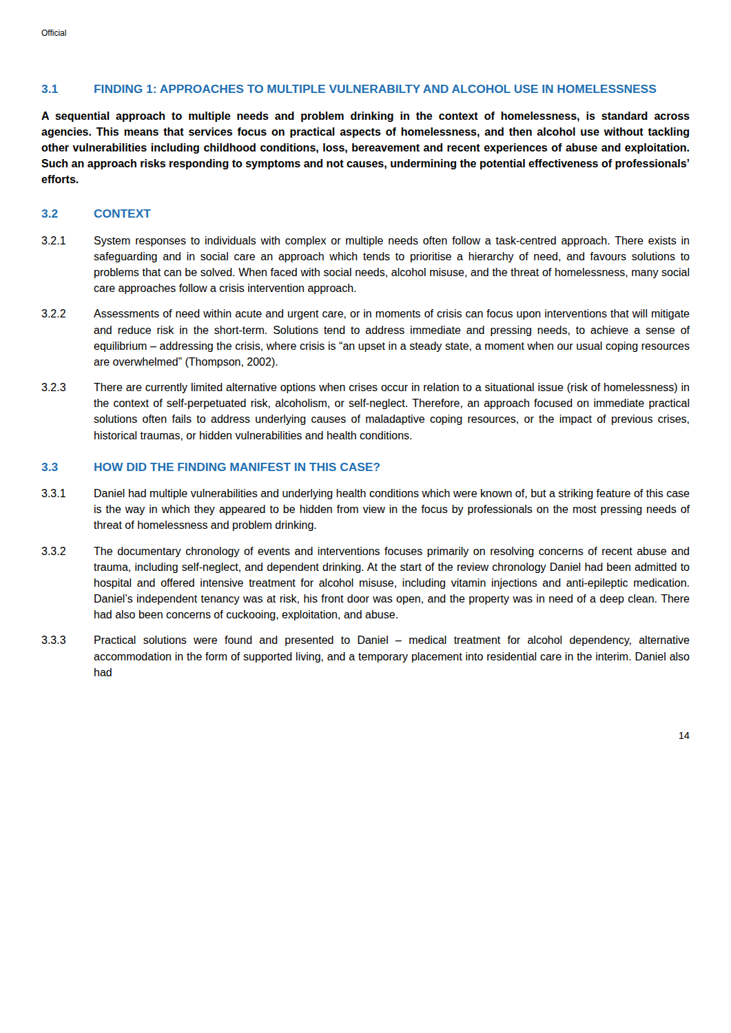Official
3.1 Finding 1: Approaches to multiple vulnerabilty and alcohol use in homelessness
A sequential approach to multiple needs and problem drinking in the context of homelessness, is standard across agencies. This means that services focus on practical aspects of homelessness, and then alcohol use without tackling other vulnerabilities including childhood conditions, loss, bereavement and recent experiences of abuse and exploitation. Such an approach risks responding to symptoms and not causes, undermining the potential effectiveness of professionals’ efforts.
3.2 Context
3.2.1 System responses to individuals with complex or multiple needs often follow a task-centred approach. There exists in safeguarding and in social care an approach which tends to prioritise a hierarchy of need, and favours solutions to problems that can be solved. When faced with social needs, alcohol misuse, and the threat of homelessness, many social care approaches follow a crisis intervention approach.
3.2.2 Assessments of need within acute and urgent care, or in moments of crisis can focus upon interventions that will mitigate and reduce risk in the short-term. Solutions tend to address immediate and pressing needs, to achieve a sense of equilibrium – addressing the crisis, where crisis is “an upset in a steady state, a moment when our usual coping resources are overwhelmed” (Thompson, 2002).
3.2.3 There are currently limited alternative options when crises occur in relation to a situational issue (risk of homelessness) in the context of self-perpetuated risk, alcoholism, or self-neglect. Therefore, an approach focused on immediate practical solutions often fails to address underlying causes of maladaptive coping resources, or the impact of previous crises, historical traumas, or hidden vulnerabilities and health conditions.
3.3 How did the finding manifest in this case?
3.3.1 Daniel had multiple vulnerabilities and underlying health conditions which were known of, but a striking feature of this case is the way in which they appeared to be hidden from view in the focus by professionals on the most pressing needs of threat of homelessness and problem drinking.
3.3.2 The documentary chronology of events and interventions focuses primarily on resolving concerns of recent abuse and trauma, including self-neglect, and dependent drinking. At the start of the review chronology Daniel had been admitted to hospital and offered intensive treatment for alcohol misuse, including vitamin injections and anti-epileptic medication. Daniel’s independent tenancy was at risk, his front door was open, and the property was in need of a deep clean. There had also been concerns of cuckooing, exploitation, and abuse.
3.3.3 Practical solutions were found and presented to Daniel – medical treatment for alcohol dependency, alternative accommodation in the form of supported living, and a temporary placement into residential care in the interim. Daniel also had
14